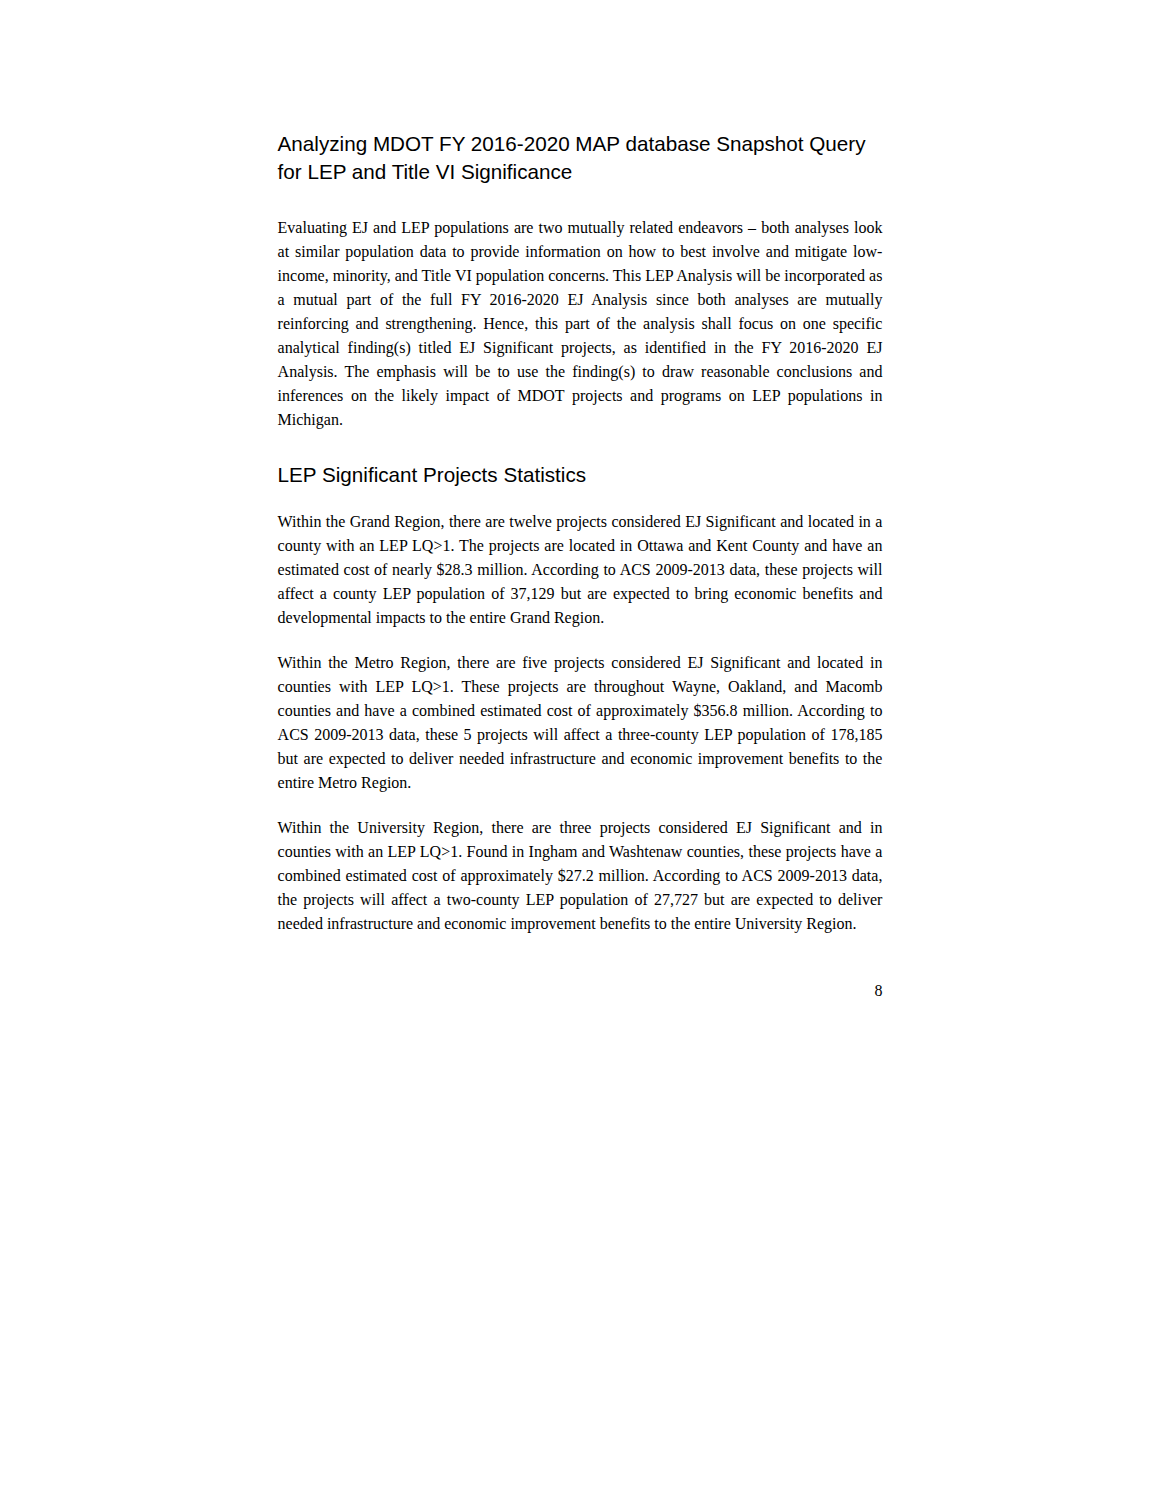Analyzing MDOT FY 2016-2020 MAP database Snapshot Query for LEP and Title VI Significance
Evaluating EJ and LEP populations are two mutually related endeavors – both analyses look at similar population data to provide information on how to best involve and mitigate low-income, minority, and Title VI population concerns. This LEP Analysis will be incorporated as a mutual part of the full FY 2016-2020 EJ Analysis since both analyses are mutually reinforcing and strengthening. Hence, this part of the analysis shall focus on one specific analytical finding(s) titled EJ Significant projects, as identified in the FY 2016-2020 EJ Analysis. The emphasis will be to use the finding(s) to draw reasonable conclusions and inferences on the likely impact of MDOT projects and programs on LEP populations in Michigan.
LEP Significant Projects Statistics
Within the Grand Region, there are twelve projects considered EJ Significant and located in a county with an LEP LQ>1. The projects are located in Ottawa and Kent County and have an estimated cost of nearly $28.3 million. According to ACS 2009-2013 data, these projects will affect a county LEP population of 37,129 but are expected to bring economic benefits and developmental impacts to the entire Grand Region.
Within the Metro Region, there are five projects considered EJ Significant and located in counties with LEP LQ>1. These projects are throughout Wayne, Oakland, and Macomb counties and have a combined estimated cost of approximately $356.8 million. According to ACS 2009-2013 data, these 5 projects will affect a three-county LEP population of 178,185 but are expected to deliver needed infrastructure and economic improvement benefits to the entire Metro Region.
Within the University Region, there are three projects considered EJ Significant and in counties with an LEP LQ>1. Found in Ingham and Washtenaw counties, these projects have a combined estimated cost of approximately $27.2 million. According to ACS 2009-2013 data, the projects will affect a two-county LEP population of 27,727 but are expected to deliver needed infrastructure and economic improvement benefits to the entire University Region.
8